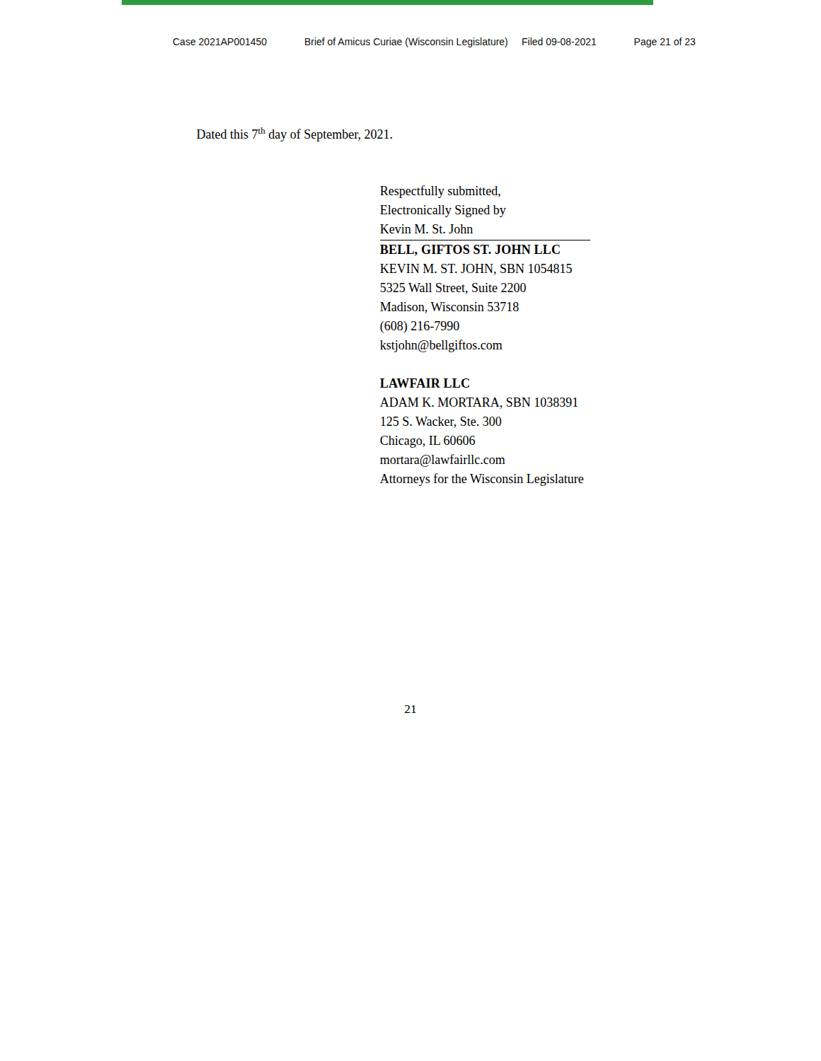Case 2021AP001450 Brief of Amicus Curiae (Wisconsin Legislature) Filed 09-08-2021 Page 21 of 23
Dated this 7th day of September, 2021.
Respectfully submitted,
Electronically Signed by
Kevin M. St. John
BELL, GIFTOS ST. JOHN LLC
KEVIN M. ST. JOHN, SBN 1054815
5325 Wall Street, Suite 2200
Madison, Wisconsin 53718
(608) 216-7990
kstjohn@bellgiftos.com
LAWFAIR LLC
ADAM K. MORTARA, SBN 1038391
125 S. Wacker, Ste. 300
Chicago, IL 60606
mortara@lawfairllc.com
Attorneys for the Wisconsin Legislature
21